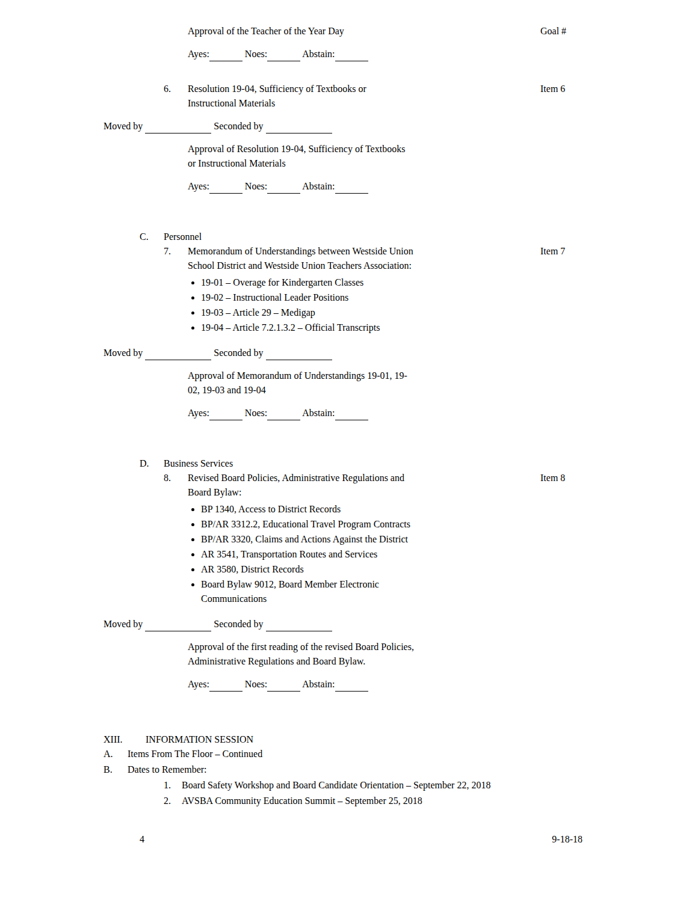Approval of the Teacher of the Year Day
Goal #
Ayes: Noes: Abstain:
6.
Resolution 19-04, Sufficiency of Textbooks or
Instructional Materials
Item 6
Moved by Seconded by
Approval of Resolution 19-04, Sufficiency of Textbooks
or Instructional Materials
Ayes: Noes: Abstain:
C.
Personnel
7.
Memorandum of Understandings between Westside Union
School District and Westside Union Teachers Association:
19-01 – Overage for Kindergarten Classes
19-02 – Instructional Leader Positions
19-03 – Article 29 – Medigap
19-04 – Article 7.2.1.3.2 – Official Transcripts
Item 7
Moved by Seconded by
Approval of Memorandum of Understandings 19-01, 19-
02, 19-03 and 19-04
Ayes: Noes: Abstain:
D.
Business Services
8.
Revised Board Policies, Administrative Regulations and
Board Bylaw:
BP 1340, Access to District Records
BP/AR 3312.2, Educational Travel Program Contracts
BP/AR 3320, Claims and Actions Against the District
AR 3541, Transportation Routes and Services
AR 3580, District Records
Board Bylaw 9012, Board Member Electronic
Communications
Item 8
Moved by Seconded by
Approval of the first reading of the revised Board Policies,
Administrative Regulations and Board Bylaw.
Ayes: Noes: Abstain:
XIII.
INFORMATION SESSION
A.
Items From The Floor – Continued
B.
Dates to Remember:
1.
Board Safety Workshop and Board Candidate Orientation – September 22, 2018
2.
AVSBA Community Education Summit – September 25, 2018
4
9-18-18